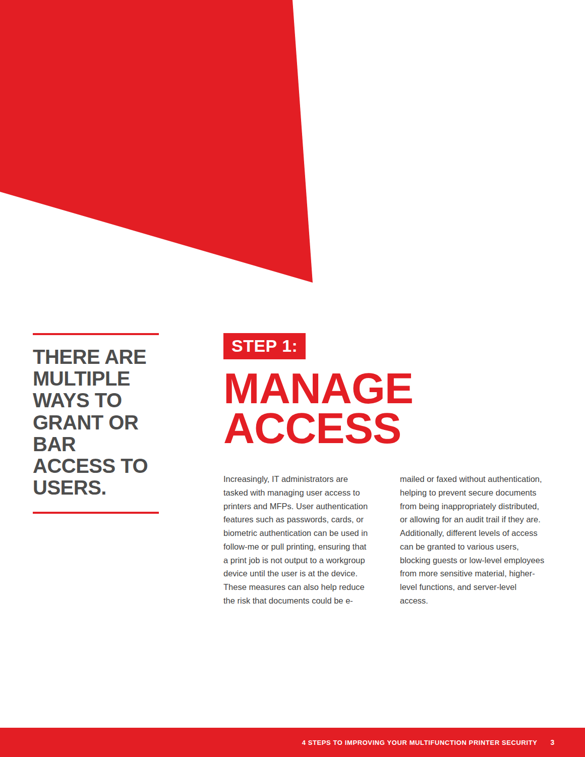There are multiple ways to grant or bar access to users.
STEP 1:
Manage Access
Increasingly, IT administrators are tasked with managing user access to printers and MFPs. User authentication features such as passwords, cards, or biometric authentication can be used in follow-me or pull printing, ensuring that a print job is not output to a workgroup device until the user is at the device. These measures can also help reduce the risk that documents could be e-mailed or faxed without authentication, helping to prevent secure documents from being inappropriately distributed, or allowing for an audit trail if they are. Additionally, different levels of access can be granted to various users, blocking guests or low-level employees from more sensitive material, higher-level functions, and server-level access.
4 STEPS TO IMPROVING YOUR MULTIFUNCTION PRINTER SECURITY 3